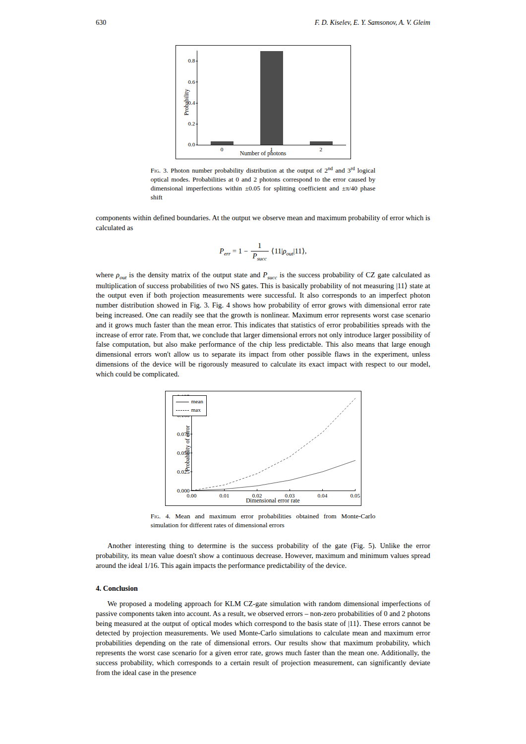630 F. D. Kiselev, E. Y. Samsonov, A. V. Gleim
Probability
0.0 0.2 0.4 0.6 0.8
0 1 2
Number of photons
Fig. 3. Photon number probability distribution at the output of 2nd and 3rd logical optical modes. Probabilities at 0 and 2 photons correspond to the error caused by dimensional imperfections within ±0.05 for splitting coefficient and ±π/40 phase shift
components within defined boundaries. At the output we observe mean and maximum probability of error which is calculated as
Perr = 1 − 1 Psucc ⟨11|ρout|11⟩,
where ρout is the density matrix of the output state and Psucc is the success probability of CZ gate calculated as multiplication of success probabilities of two NS gates. This is basically probability of not measuring |11⟩ state at the output even if both projection measurements were successful. It also corresponds to an imperfect photon number distribution showed in Fig. 3. Fig. 4 shows how probability of error grows with dimensional error rate being increased. One can readily see that the growth is nonlinear. Maximum error represents worst case scenario and it grows much faster than the mean error. This indicates that statistics of error probabilities spreads with the increase of error rate. From that, we conclude that larger dimensional errors not only introduce larger possibility of false computation, but also make performance of the chip less predictable. This also means that large enough dimensional errors won't allow us to separate its impact from other possible flaws in the experiment, unless dimensions of the device will be rigorously measured to calculate its exact impact with respect to our model, which could be complicated.
Probability of error
0.000 0.025 0.050 0.075 0.100 0.125 0.00 0.01 0.02 0.03 0.04 0.05
mean
max
Dimensional error rate
Fig. 4. Mean and maximum error probabilities obtained from Monte-Carlo simulation for different rates of dimensional errors
Another interesting thing to determine is the success probability of the gate (Fig. 5). Unlike the error probability, its mean value doesn't show a continuous decrease. However, maximum and minimum values spread around the ideal 1/16. This again impacts the performance predictability of the device.
4. Conclusion
We proposed a modeling approach for KLM CZ-gate simulation with random dimensional imperfections of passive components taken into account. As a result, we observed errors – non-zero probabilities of 0 and 2 photons being measured at the output of optical modes which correspond to the basis state of |11⟩. These errors cannot be detected by projection measurements. We used Monte-Carlo simulations to calculate mean and maximum error probabilities depending on the rate of dimensional errors. Our results show that maximum probability, which represents the worst case scenario for a given error rate, grows much faster than the mean one. Additionally, the success probability, which corresponds to a certain result of projection measurement, can significantly deviate from the ideal case in the presence